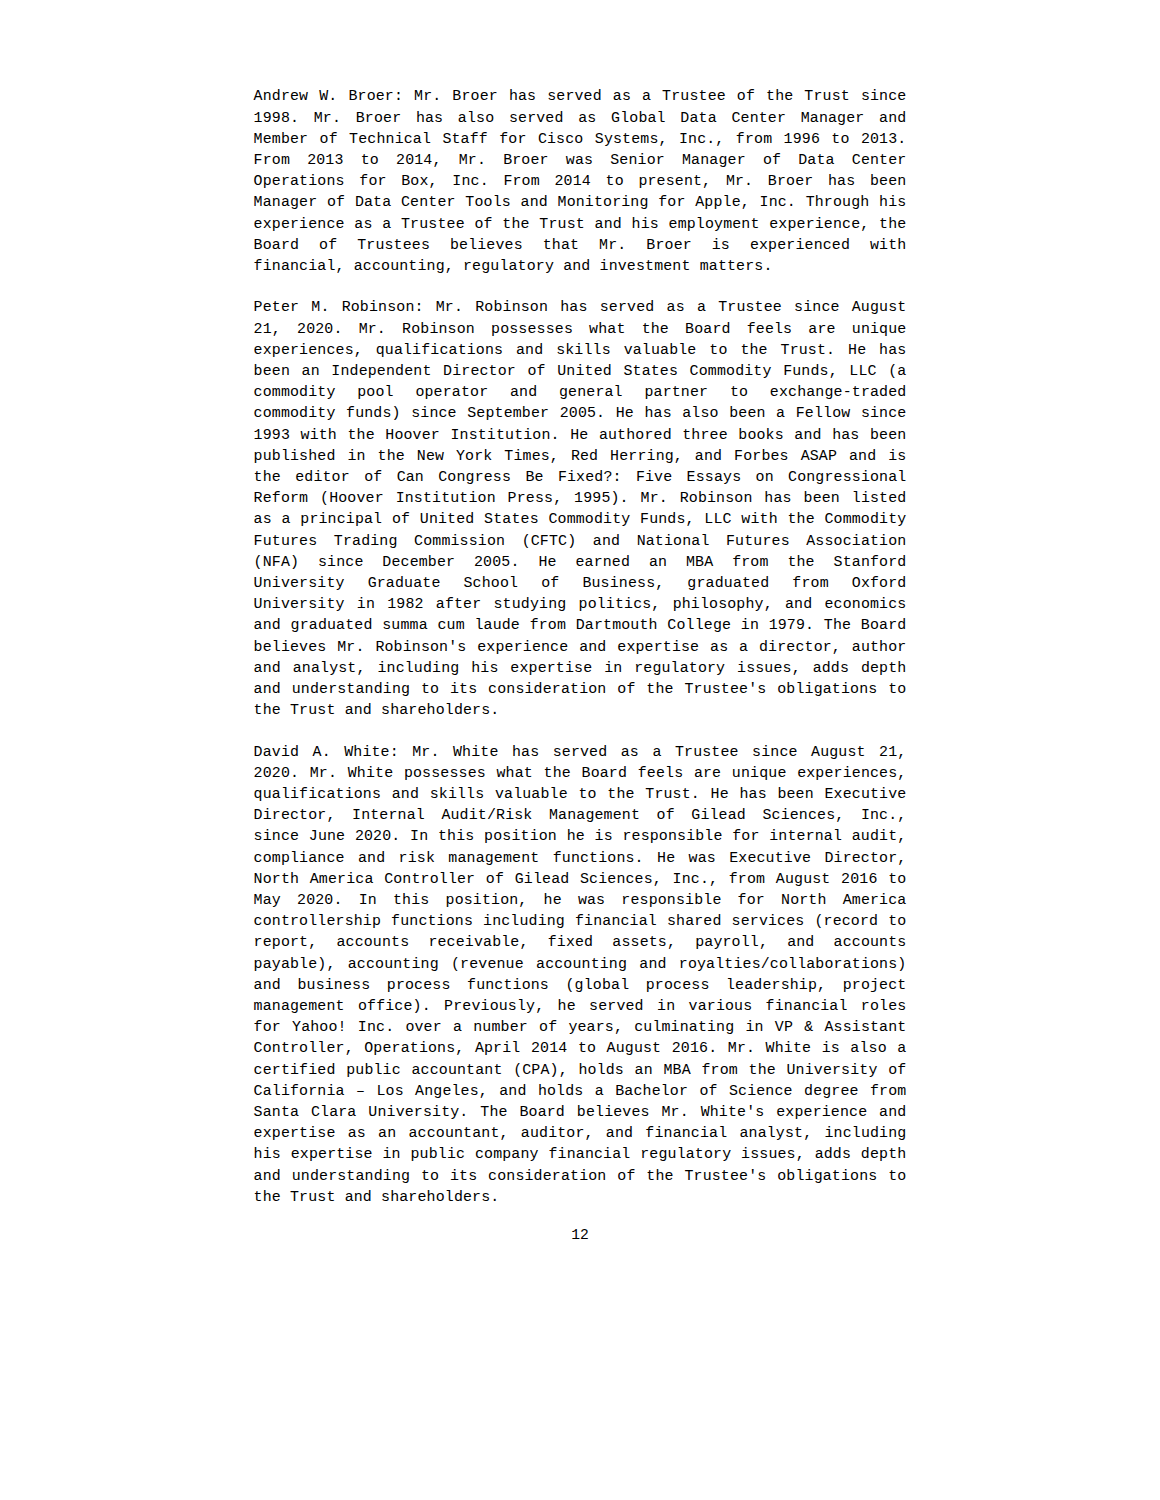Andrew W. Broer: Mr. Broer has served as a Trustee of the Trust since 1998. Mr. Broer has also served as Global Data Center Manager and Member of Technical Staff for Cisco Systems, Inc., from 1996 to 2013. From 2013 to 2014, Mr. Broer was Senior Manager of Data Center Operations for Box, Inc. From 2014 to present, Mr. Broer has been Manager of Data Center Tools and Monitoring for Apple, Inc. Through his experience as a Trustee of the Trust and his employment experience, the Board of Trustees believes that Mr. Broer is experienced with financial, accounting, regulatory and investment matters.
Peter M. Robinson: Mr. Robinson has served as a Trustee since August 21, 2020. Mr. Robinson possesses what the Board feels are unique experiences, qualifications and skills valuable to the Trust. He has been an Independent Director of United States Commodity Funds, LLC (a commodity pool operator and general partner to exchange-traded commodity funds) since September 2005. He has also been a Fellow since 1993 with the Hoover Institution. He authored three books and has been published in the New York Times, Red Herring, and Forbes ASAP and is the editor of Can Congress Be Fixed?: Five Essays on Congressional Reform (Hoover Institution Press, 1995). Mr. Robinson has been listed as a principal of United States Commodity Funds, LLC with the Commodity Futures Trading Commission (CFTC) and National Futures Association (NFA) since December 2005. He earned an MBA from the Stanford University Graduate School of Business, graduated from Oxford University in 1982 after studying politics, philosophy, and economics and graduated summa cum laude from Dartmouth College in 1979. The Board believes Mr. Robinson's experience and expertise as a director, author and analyst, including his expertise in regulatory issues, adds depth and understanding to its consideration of the Trustee's obligations to the Trust and shareholders.
David A. White: Mr. White has served as a Trustee since August 21, 2020. Mr. White possesses what the Board feels are unique experiences, qualifications and skills valuable to the Trust. He has been Executive Director, Internal Audit/Risk Management of Gilead Sciences, Inc., since June 2020. In this position he is responsible for internal audit, compliance and risk management functions. He was Executive Director, North America Controller of Gilead Sciences, Inc., from August 2016 to May 2020. In this position, he was responsible for North America controllership functions including financial shared services (record to report, accounts receivable, fixed assets, payroll, and accounts payable), accounting (revenue accounting and royalties/collaborations) and business process functions (global process leadership, project management office). Previously, he served in various financial roles for Yahoo! Inc. over a number of years, culminating in VP & Assistant Controller, Operations, April 2014 to August 2016. Mr. White is also a certified public accountant (CPA), holds an MBA from the University of California – Los Angeles, and holds a Bachelor of Science degree from Santa Clara University. The Board believes Mr. White's experience and expertise as an accountant, auditor, and financial analyst, including his expertise in public company financial regulatory issues, adds depth and understanding to its consideration of the Trustee's obligations to the Trust and shareholders.
12